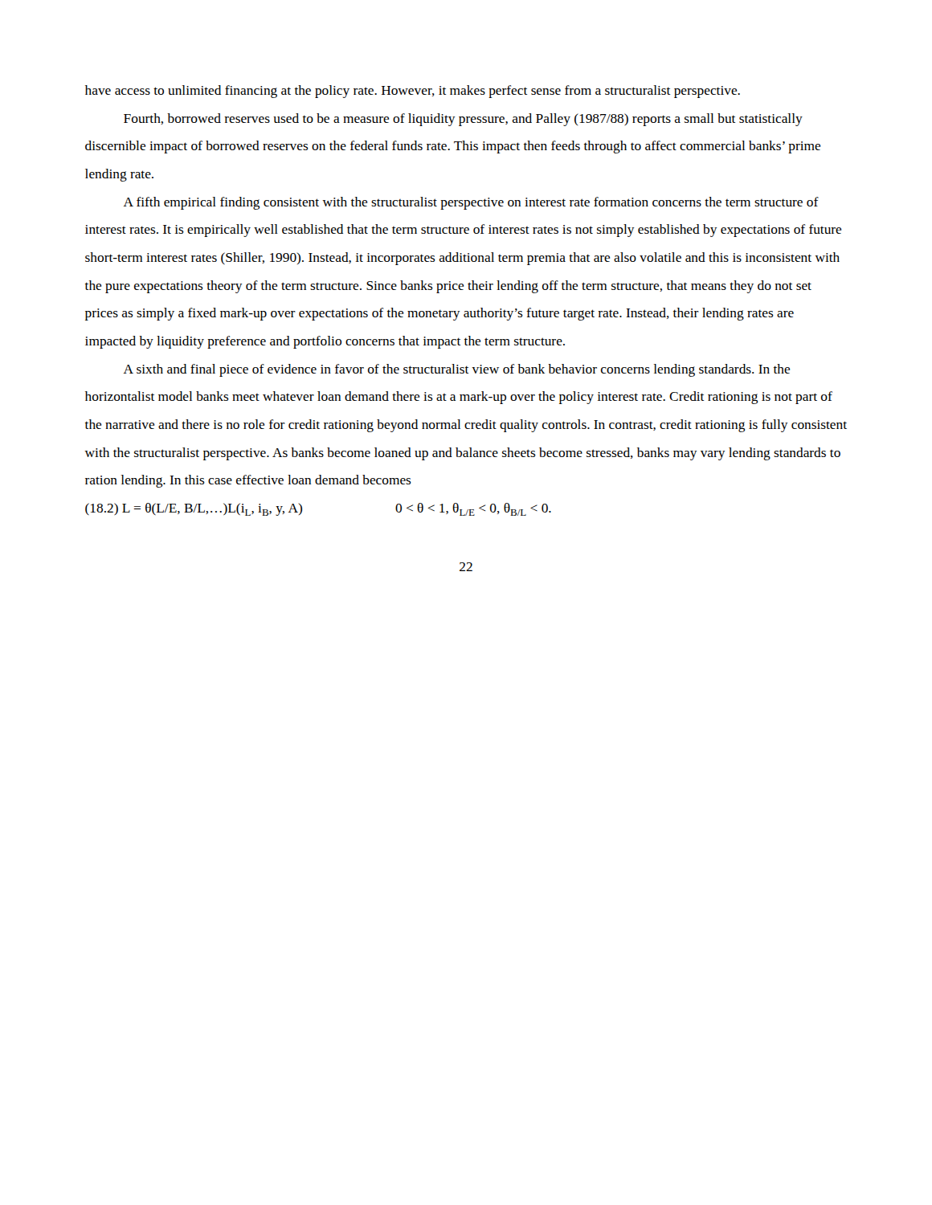have access to unlimited financing at the policy rate. However, it makes perfect sense from a structuralist perspective.
Fourth, borrowed reserves used to be a measure of liquidity pressure, and Palley (1987/88) reports a small but statistically discernible impact of borrowed reserves on the federal funds rate. This impact then feeds through to affect commercial banks’ prime lending rate.
A fifth empirical finding consistent with the structuralist perspective on interest rate formation concerns the term structure of interest rates. It is empirically well established that the term structure of interest rates is not simply established by expectations of future short-term interest rates (Shiller, 1990). Instead, it incorporates additional term premia that are also volatile and this is inconsistent with the pure expectations theory of the term structure. Since banks price their lending off the term structure, that means they do not set prices as simply a fixed mark-up over expectations of the monetary authority’s future target rate. Instead, their lending rates are impacted by liquidity preference and portfolio concerns that impact the term structure.
A sixth and final piece of evidence in favor of the structuralist view of bank behavior concerns lending standards. In the horizontalist model banks meet whatever loan demand there is at a mark-up over the policy interest rate. Credit rationing is not part of the narrative and there is no role for credit rationing beyond normal credit quality controls. In contrast, credit rationing is fully consistent with the structuralist perspective. As banks become loaned up and balance sheets become stressed, banks may vary lending standards to ration lending. In this case effective loan demand becomes
(18.2) L = θ(L/E, B/L,…)L(iL, iB, y, A) 0 < θ < 1, θL/E < 0, θB/L < 0.
22